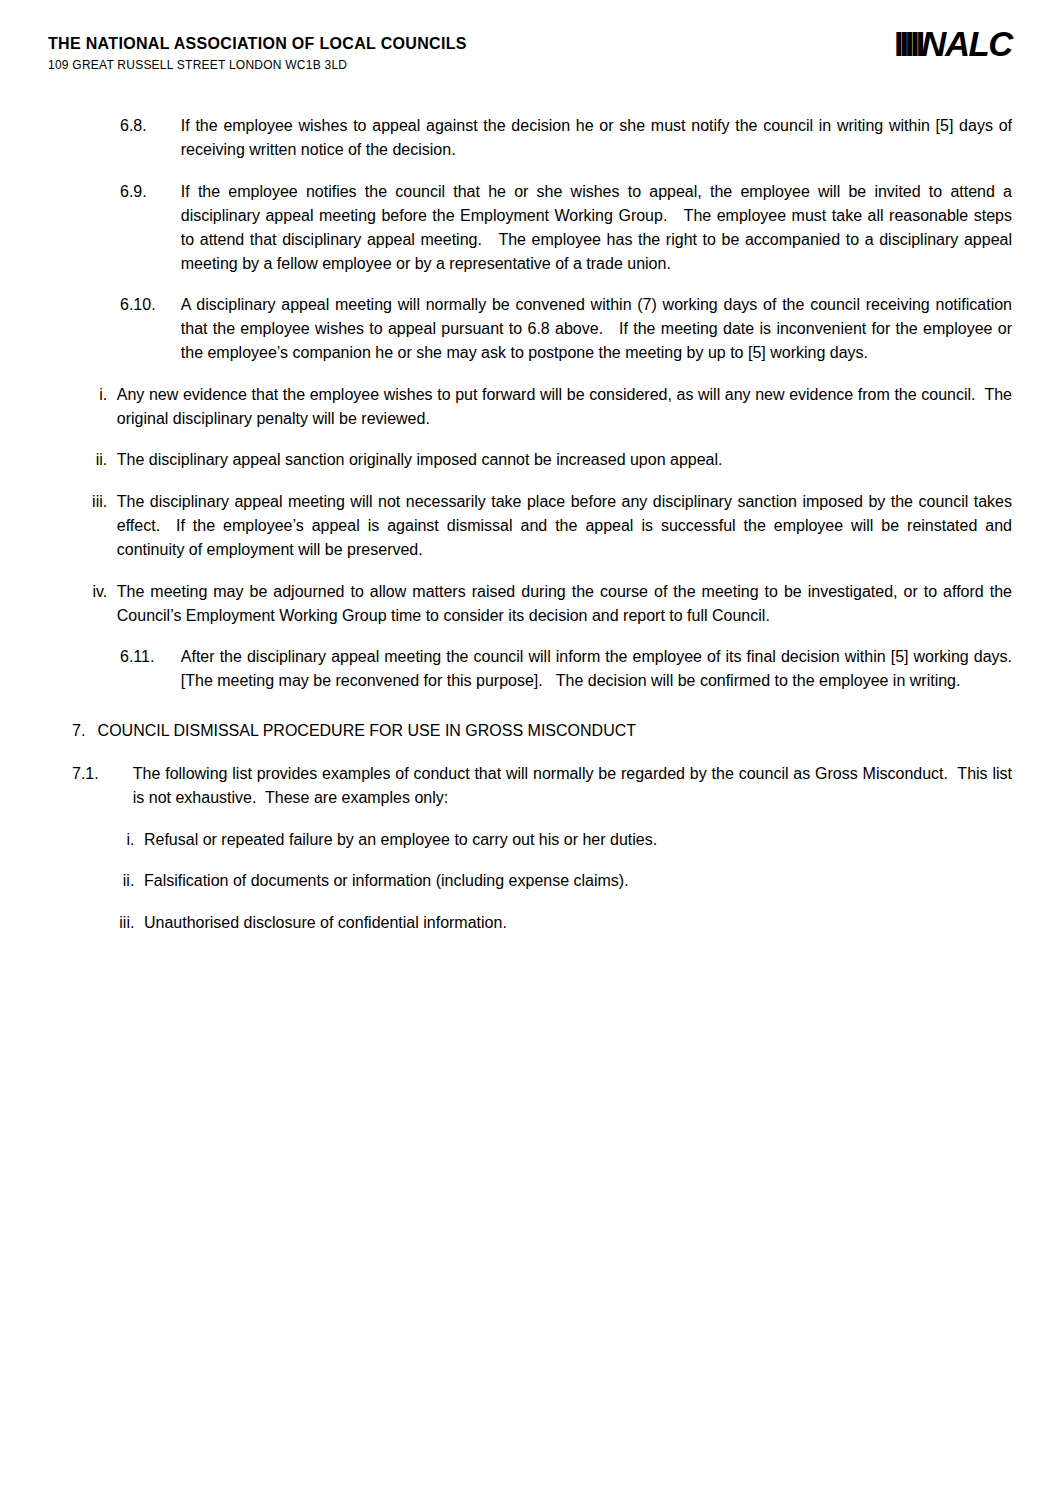THE NATIONAL ASSOCIATION OF LOCAL COUNCILS
109 GREAT RUSSELL STREET LONDON WC1B 3LD
IIIIINALC
6.8. If the employee wishes to appeal against the decision he or she must notify the council in writing within [5] days of receiving written notice of the decision.
6.9. If the employee notifies the council that he or she wishes to appeal, the employee will be invited to attend a disciplinary appeal meeting before the Employment Working Group. The employee must take all reasonable steps to attend that disciplinary appeal meeting. The employee has the right to be accompanied to a disciplinary appeal meeting by a fellow employee or by a representative of a trade union.
6.10. A disciplinary appeal meeting will normally be convened within (7) working days of the council receiving notification that the employee wishes to appeal pursuant to 6.8 above. If the meeting date is inconvenient for the employee or the employee’s companion he or she may ask to postpone the meeting by up to [5] working days.
i. Any new evidence that the employee wishes to put forward will be considered, as will any new evidence from the council. The original disciplinary penalty will be reviewed.
ii. The disciplinary appeal sanction originally imposed cannot be increased upon appeal.
iii. The disciplinary appeal meeting will not necessarily take place before any disciplinary sanction imposed by the council takes effect. If the employee’s appeal is against dismissal and the appeal is successful the employee will be reinstated and continuity of employment will be preserved.
iv. The meeting may be adjourned to allow matters raised during the course of the meeting to be investigated, or to afford the Council’s Employment Working Group time to consider its decision and report to full Council.
6.11. After the disciplinary appeal meeting the council will inform the employee of its final decision within [5] working days. [The meeting may be reconvened for this purpose]. The decision will be confirmed to the employee in writing.
7. COUNCIL DISMISSAL PROCEDURE FOR USE IN GROSS MISCONDUCT
7.1. The following list provides examples of conduct that will normally be regarded by the council as Gross Misconduct. This list is not exhaustive. These are examples only:
i. Refusal or repeated failure by an employee to carry out his or her duties.
ii. Falsification of documents or information (including expense claims).
iii. Unauthorised disclosure of confidential information.